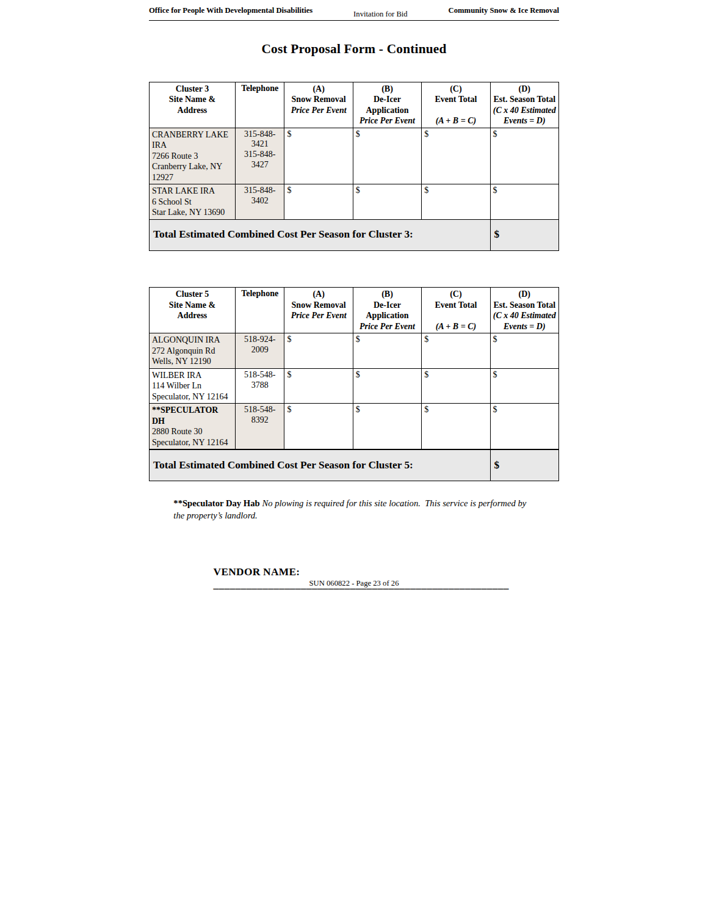Office for People With Developmental Disabilities Community Snow & Ice Removal
Invitation for Bid
Cost Proposal Form - Continued
| Cluster 3 Site Name & Address | Telephone | (A) Snow Removal Price Per Event | (B) De-Icer Application Price Per Event | (C) Event Total (A + B = C) | (D) Est. Season Total (C x 40 Estimated Events = D) |
| CRANBERRY LAKE IRA 7266 Route 3 Cranberry Lake, NY 12927 | 315-848-3421 315-848-3427 | $ | $ | $ | $ |
| STAR LAKE IRA 6 School St Star Lake, NY 13690 | 315-848-3402 | $ | $ | $ | $ |
| Total Estimated Combined Cost Per Season for Cluster 3: | $ |
| Cluster 5 Site Name & Address | Telephone | (A) Snow Removal Price Per Event | (B) De-Icer Application Price Per Event | (C) Event Total (A + B = C) | (D) Est. Season Total (C x 40 Estimated Events = D) |
| ALGONQUIN IRA 272 Algonquin Rd Wells, NY 12190 | 518-924-2009 | $ | $ | $ | $ |
| WILBER IRA 114 Wilber Ln Speculator, NY 12164 | 518-548-3788 | $ | $ | $ | $ |
| **SPECULATOR DH 2880 Route 30 Speculator, NY 12164 | 518-548-8392 | $ | $ | $ | $ |
| Total Estimated Combined Cost Per Season for Cluster 5: | $ |
**Speculator Day Hab No plowing is required for this site location. This service is performed by the property’s landlord.
VENDOR NAME: ______________________________________________________
SUN 060822 - Page 23 of 26